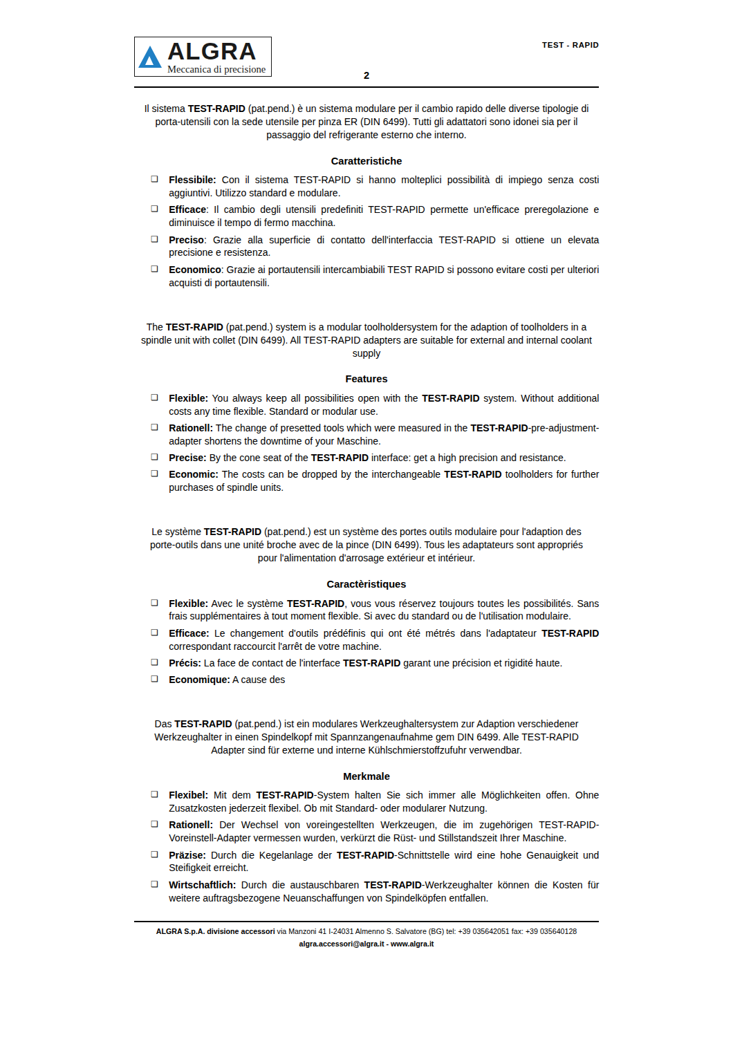ALGRA
Meccanica di precisione
TEST - RAPID
2
Il sistema TEST-RAPID (pat.pend.) è un sistema modulare per il cambio rapido delle diverse tipologie di porta-utensili con la sede utensile per pinza ER (DIN 6499). Tutti gli adattatori sono idonei sia per il passaggio del refrigerante esterno che interno.
Caratteristiche
Flessibile: Con il sistema TEST-RAPID si hanno molteplici possibilità di impiego senza costi aggiuntivi. Utilizzo standard e modulare.
Efficace: Il cambio degli utensili predefiniti TEST-RAPID permette un'efficace preregolazione e diminuisce il tempo di fermo macchina.
Preciso: Grazie alla superficie di contatto dell'interfaccia TEST-RAPID si ottiene un elevata precisione e resistenza.
Economico: Grazie ai portautensili intercambiabili TEST RAPID si possono evitare costi per ulteriori acquisti di portautensili.
The TEST-RAPID (pat.pend.) system is a modular toolholdersystem for the adaption of toolholders in a spindle unit with collet (DIN 6499). All TEST-RAPID adapters are suitable for external and internal coolant supply
Features
Flexible: You always keep all possibilities open with the TEST-RAPID system. Without additional costs any time flexible. Standard or modular use.
Rationell: The change of presetted tools which were measured in the TEST-RAPID-pre-adjustment-adapter shortens the downtime of your Maschine.
Precise: By the cone seat of the TEST-RAPID interface: get a high precision and resistance.
Economic: The costs can be dropped by the interchangeable TEST-RAPID toolholders for further purchases of spindle units.
Le système TEST-RAPID (pat.pend.) est un système des portes outils modulaire pour l'adaption des porte-outils dans une unité broche avec de la pince (DIN 6499). Tous les adaptateurs sont appropriés pour l'alimentation d'arrosage extérieur et intérieur.
Caractèristiques
Flexible: Avec le système TEST-RAPID, vous vous réservez toujours toutes les possibilités. Sans frais supplémentaires à tout moment flexible. Si avec du standard ou de l'utilisation modulaire.
Efficace: Le changement d'outils prédéfinis qui ont été métrés dans l'adaptateur TEST-RAPID correspondant raccourcit l'arrêt de votre machine.
Précis: La face de contact de l'interface TEST-RAPID garant une précision et rigidité haute.
Economique: A cause des
Das TEST-RAPID (pat.pend.) ist ein modulares Werkzeughaltersystem zur Adaption verschiedener Werkzeughalter in einen Spindelkopf mit Spannzangenaufnahme gem DIN 6499. Alle TEST-RAPID Adapter sind für externe und interne Kühlschmierstoffzufuhr verwendbar.
Merkmale
Flexibel: Mit dem TEST-RAPID-System halten Sie sich immer alle Möglichkeiten offen. Ohne Zusatzkosten jederzeit flexibel. Ob mit Standard- oder modularer Nutzung.
Rationell: Der Wechsel von voreingestellten Werkzeugen, die im zugehörigen TEST-RAPID-Voreinstell-Adapter vermessen wurden, verkürzt die Rüst- und Stillstandszeit Ihrer Maschine.
Präzise: Durch die Kegelanlage der TEST-RAPID-Schnittstelle wird eine hohe Genauigkeit und Steifigkeit erreicht.
Wirtschaftlich: Durch die austauschbaren TEST-RAPID-Werkzeughalter können die Kosten für weitere auftragsbezogene Neuanschaffungen von Spindelköpfen entfallen.
ALGRA S.p.A. divisione accessori via Manzoni 41 I-24031 Almenno S. Salvatore (BG) tel: +39 035642051 fax: +39 035640128
algra.accessori@algra.it - www.algra.it